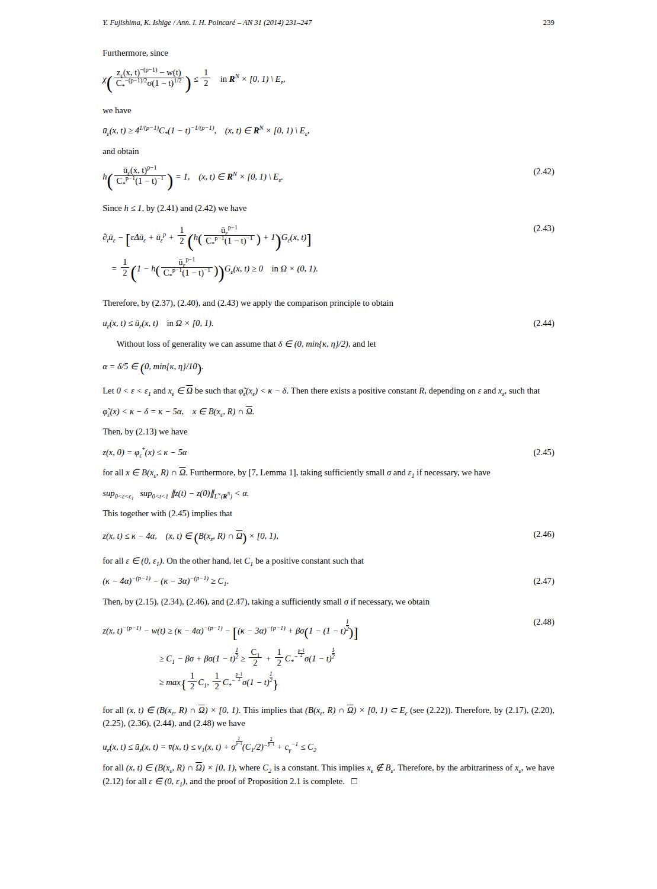Y. Fujishima, K. Ishige / Ann. I. H. Poincaré – AN 31 (2014) 231–247 239
Furthermore, since
χ(zε(x, t)−(p−1) − w(t) C*−(p−1)/2σ(1 − t)1/2) ≤ 12 in RN × [0, 1) \ Eε,
we have
ūε(x, t) ≥ 41/(p−1)C*(1 − t)−1/(p−1), (x, t) ∈ RN × [0, 1) \ Eε,
and obtain
h(ūε(x, t)p−1 C*p−1(1 − t)−1) = 1, (x, t) ∈ RN × [0, 1) \ Eε.
(2.42)
Since h ≤ 1, by (2.41) and (2.42) we have
∂tūε − [εΔūε + ūεp + 12(h(ūεp−1 C*p−1(1 − t)−1) + 1) Gε(x, t)] = 12(1 − h(ūεp−1 C*p−1(1 − t)−1)) Gε(x, t) ≥ 0 in Ω × (0, 1).
(2.43)
Therefore, by (2.37), (2.40), and (2.43) we apply the comparison principle to obtain
uε(x, t) ≤ ūε(x, t) in Ω × [0, 1).
(2.44)
Without loss of generality we can assume that δ ∈ (0, min{κ, η}/2), and let
α = δ/5 ∈ (0, min{κ, η}/10).
Let 0 < ε < ε1 and xε ∈ Ω be such that φ̃ε(xε) < κ − δ. Then there exists a positive constant R, depending on ε and xε, such that
φ̃ε(x) < κ − δ = κ − 5α, x ∈ B(xε, R) ∩ Ω.
Then, by (2.13) we have
z(x, 0) = φε*(x) ≤ κ − 5α
(2.45)
for all x ∈ B(xε, R) ∩ Ω. Furthermore, by [7, Lemma 1], taking sufficiently small σ and ε1 if necessary, we have
sup0<ε<ε1 sup0<t<1 ∥z(t) − z(0)∥L∞(RN) < α.
This together with (2.45) implies that
z(x, t) ≤ κ − 4α, (x, t) ∈ (B(xε, R) ∩ Ω) × [0, 1),
(2.46)
for all ε ∈ (0, ε1). On the other hand, let C1 be a positive constant such that
(κ − 4α)−(p−1) − (κ − 3α)−(p−1) ≥ C1.
(2.47)
Then, by (2.15), (2.34), (2.46), and (2.47), taking a sufficiently small σ if necessary, we obtain
z(x, t)−(p−1) − w(t) ≥ (κ − 4α)−(p−1) − [(κ − 3α)−(p−1) + βσ(1 − (1 − t)12)] ≥ C1 − βσ + βσ(1 − t)12 ≥ C12 + 12 C*−p−12σ(1 − t)12 ≥ max{12 C1, 12 C*−p−12σ(1 − t)12}
(2.48)
for all (x, t) ∈ (B(xε, R) ∩ Ω) × [0, 1). This implies that (B(xε, R) ∩ Ω) × [0, 1) ⊂ Eε (see (2.22)). Therefore, by (2.17), (2.20), (2.25), (2.36), (2.44), and (2.48) we have
uε(x, t) ≤ ūε(x, t) = v̄(x, t) ≤ v1(x, t) + σ2 p−1(C1/2)−2 p−1 + cγ−1 ≤ C2
for all (x, t) ∈ (B(xε, R) ∩ Ω) × [0, 1), where C2 is a constant. This implies xε ∉ Bε. Therefore, by the arbitrariness of xε, we have (2.12) for all ε ∈ (0, ε1), and the proof of Proposition 2.1 is complete. □